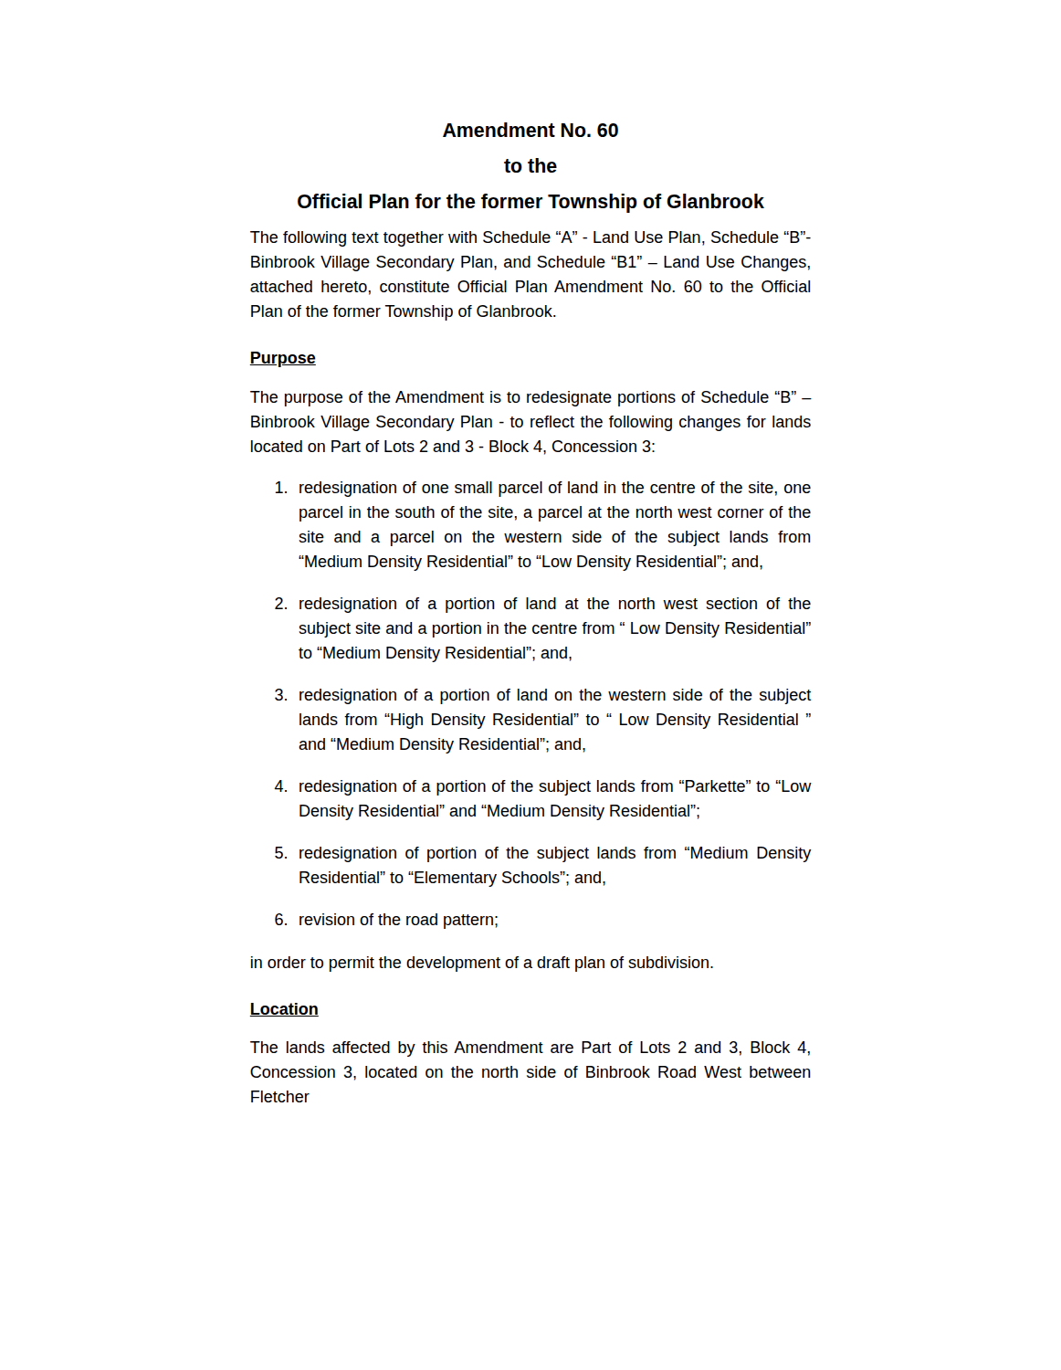Amendment No. 60 to the Official Plan for the former Township of Glanbrook
The following text together with Schedule “A” - Land Use Plan, Schedule “B”- Binbrook Village Secondary Plan, and Schedule “B1” – Land Use Changes, attached hereto, constitute Official Plan Amendment No. 60 to the Official Plan of the former Township of Glanbrook.
Purpose
The purpose of the Amendment is to redesignate portions of Schedule “B” – Binbrook Village Secondary Plan - to reflect the following changes for lands located on Part of Lots 2 and 3 - Block 4, Concession 3:
redesignation of one small parcel of land in the centre of the site, one parcel in the south of the site, a parcel at the north west corner of the site and a parcel on the western side of the subject lands from “Medium Density Residential” to “Low Density Residential”; and,
redesignation of a portion of land at the north west section of the subject site and a portion in the centre from “ Low Density Residential” to “Medium Density Residential”; and,
redesignation of a portion of land on the western side of the subject lands from “High Density Residential” to “ Low Density Residential ” and “Medium Density Residential”; and,
redesignation of a portion of the subject lands from “Parkette” to “Low Density Residential” and “Medium Density Residential”;
redesignation of portion of the subject lands from “Medium Density Residential” to “Elementary Schools”; and,
revision of the road pattern;
in order to permit the development of a draft plan of subdivision.
Location
The lands affected by this Amendment are Part of Lots 2 and 3, Block 4, Concession 3, located on the north side of Binbrook Road West between Fletcher